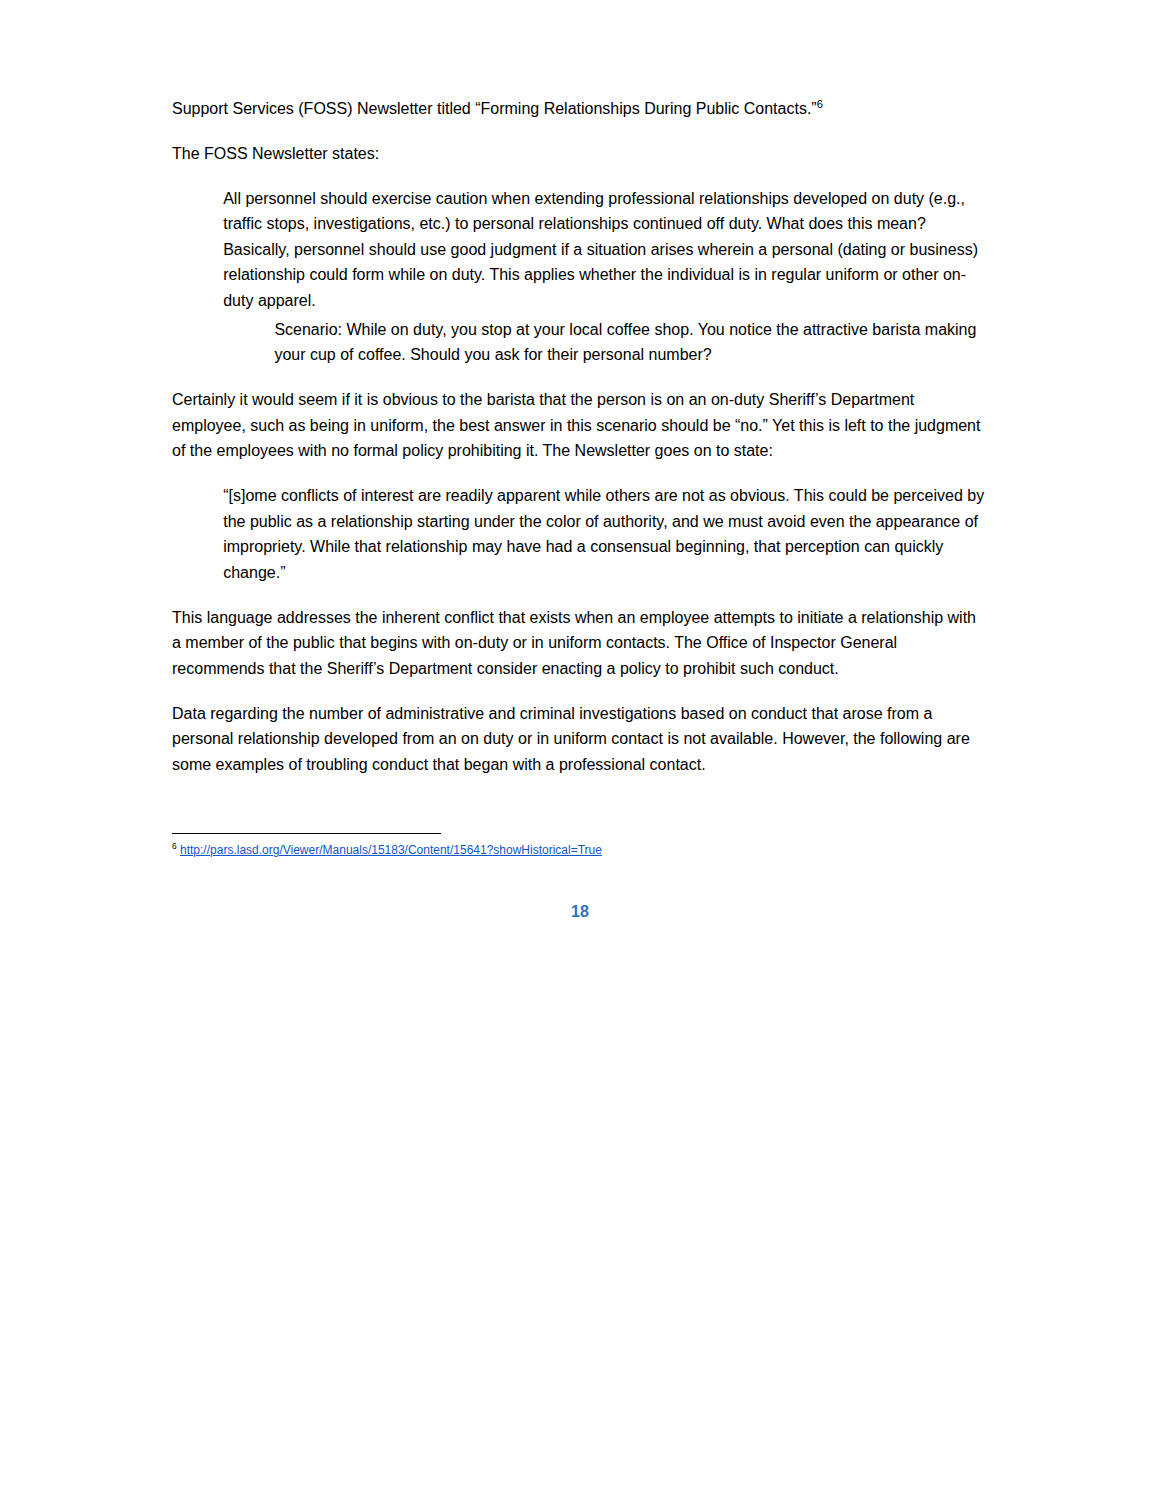Support Services (FOSS) Newsletter titled “Forming Relationships During Public Contacts.”6
The FOSS Newsletter states:
All personnel should exercise caution when extending professional relationships developed on duty (e.g., traffic stops, investigations, etc.) to personal relationships continued off duty. What does this mean? Basically, personnel should use good judgment if a situation arises wherein a personal (dating or business) relationship could form while on duty. This applies whether the individual is in regular uniform or other on-duty apparel.
Scenario: While on duty, you stop at your local coffee shop. You notice the attractive barista making your cup of coffee. Should you ask for their personal number?
Certainly it would seem if it is obvious to the barista that the person is on an on-duty Sheriff’s Department employee, such as being in uniform, the best answer in this scenario should be “no.” Yet this is left to the judgment of the employees with no formal policy prohibiting it. The Newsletter goes on to state:
“[s]ome conflicts of interest are readily apparent while others are not as obvious. This could be perceived by the public as a relationship starting under the color of authority, and we must avoid even the appearance of impropriety. While that relationship may have had a consensual beginning, that perception can quickly change.”
This language addresses the inherent conflict that exists when an employee attempts to initiate a relationship with a member of the public that begins with on-duty or in uniform contacts. The Office of Inspector General recommends that the Sheriff’s Department consider enacting a policy to prohibit such conduct.
Data regarding the number of administrative and criminal investigations based on conduct that arose from a personal relationship developed from an on duty or in uniform contact is not available. However, the following are some examples of troubling conduct that began with a professional contact.
6 http://pars.lasd.org/Viewer/Manuals/15183/Content/15641?showHistorical=True
18